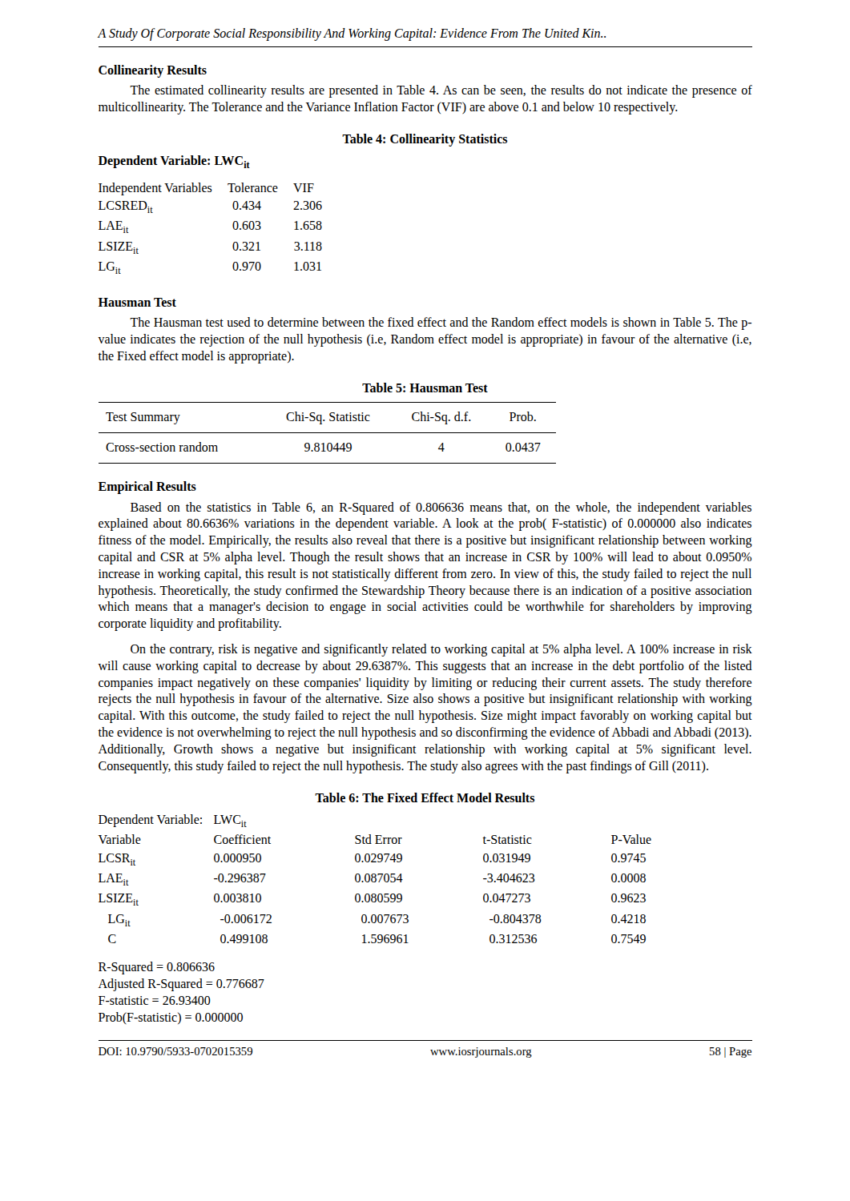A Study Of Corporate Social Responsibility And Working Capital: Evidence From The United Kin..
Collinearity Results
The estimated collinearity results are presented in Table 4. As can be seen, the results do not indicate the presence of multicollinearity. The Tolerance and the Variance Inflation Factor (VIF) are above 0.1 and below 10 respectively.
Table 4: Collinearity Statistics
Dependent Variable: LWCit
| Independent Variables | Tolerance | VIF |
| LCSRED it | 0.434 | 2.306 |
| LAE it | 0.603 | 1.658 |
| LSIZE it | 0.321 | 3.118 |
| LG it | 0.970 | 1.031 |
Hausman Test
The Hausman test used to determine between the fixed effect and the Random effect models is shown in Table 5. The p-value indicates the rejection of the null hypothesis (i.e, Random effect model is appropriate) in favour of the alternative (i.e, the Fixed effect model is appropriate).
Table 5: Hausman Test
| Test Summary | Chi-Sq. Statistic | Chi-Sq. d.f. | Prob. |
| --- | --- | --- | --- |
| Cross-section random | 9.810449 | 4 | 0.0437 |
Empirical Results
Based on the statistics in Table 6, an R-Squared of 0.806636 means that, on the whole, the independent variables explained about 80.6636% variations in the dependent variable. A look at the prob( F-statistic) of 0.000000 also indicates fitness of the model. Empirically, the results also reveal that there is a positive but insignificant relationship between working capital and CSR at 5% alpha level. Though the result shows that an increase in CSR by 100% will lead to about 0.0950% increase in working capital, this result is not statistically different from zero. In view of this, the study failed to reject the null hypothesis. Theoretically, the study confirmed the Stewardship Theory because there is an indication of a positive association which means that a manager's decision to engage in social activities could be worthwhile for shareholders by improving corporate liquidity and profitability.
On the contrary, risk is negative and significantly related to working capital at 5% alpha level. A 100% increase in risk will cause working capital to decrease by about 29.6387%. This suggests that an increase in the debt portfolio of the listed companies impact negatively on these companies' liquidity by limiting or reducing their current assets. The study therefore rejects the null hypothesis in favour of the alternative. Size also shows a positive but insignificant relationship with working capital. With this outcome, the study failed to reject the null hypothesis. Size might impact favorably on working capital but the evidence is not overwhelming to reject the null hypothesis and so disconfirming the evidence of Abbadi and Abbadi (2013). Additionally, Growth shows a negative but insignificant relationship with working capital at 5% significant level. Consequently, this study failed to reject the null hypothesis. The study also agrees with the past findings of Gill (2011).
Table 6: The Fixed Effect Model Results
| Dependent Variable: | LWC it | | | |
| Variable | Coefficient | Std Error | t-Statistic | P-Value |
| LCSR it | 0.000950 | 0.029749 | 0.031949 | 0.9745 |
| LAE it | -0.296387 | 0.087054 | -3.404623 | 0.0008 |
| LSIZE it | 0.003810 | 0.080599 | 0.047273 | 0.9623 |
| LG it | -0.006172 | 0.007673 | -0.804378 | 0.4218 |
| C | 0.499108 | 1.596961 | 0.312536 | 0.7549 |
R-Squared = 0.806636
Adjusted R-Squared = 0.776687
F-statistic = 26.93400
Prob(F-statistic) = 0.000000
DOI: 10.9790/5933-0702015359 www.iosrjournals.org 58 | Page